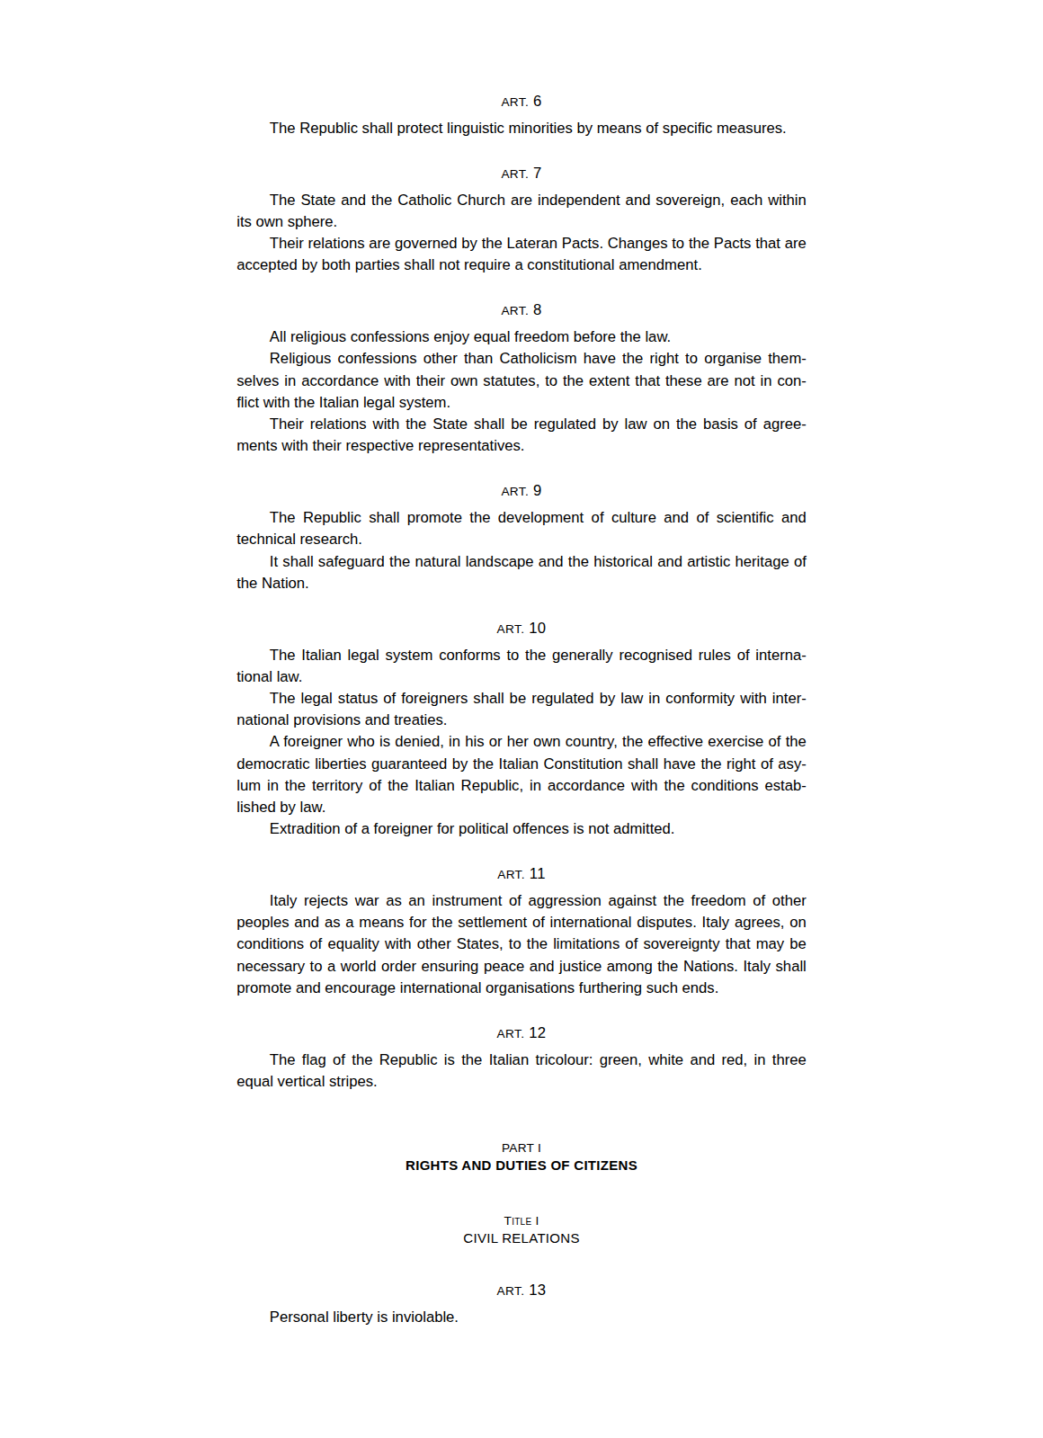ART. 6
The Republic shall protect linguistic minorities by means of specific measures.
ART. 7
The State and the Catholic Church are independent and sovereign, each within its own sphere.
Their relations are governed by the Lateran Pacts. Changes to the Pacts that are accepted by both parties shall not require a constitutional amendment.
ART. 8
All religious confessions enjoy equal freedom before the law.
Religious confessions other than Catholicism have the right to organise themselves in accordance with their own statutes, to the extent that these are not in conflict with the Italian legal system.
Their relations with the State shall be regulated by law on the basis of agreements with their respective representatives.
ART. 9
The Republic shall promote the development of culture and of scientific and technical research.
It shall safeguard the natural landscape and the historical and artistic heritage of the Nation.
ART. 10
The Italian legal system conforms to the generally recognised rules of international law.
The legal status of foreigners shall be regulated by law in conformity with international provisions and treaties.
A foreigner who is denied, in his or her own country, the effective exercise of the democratic liberties guaranteed by the Italian Constitution shall have the right of asylum in the territory of the Italian Republic, in accordance with the conditions established by law.
Extradition of a foreigner for political offences is not admitted.
ART. 11
Italy rejects war as an instrument of aggression against the freedom of other peoples and as a means for the settlement of international disputes. Italy agrees, on conditions of equality with other States, to the limitations of sovereignty that may be necessary to a world order ensuring peace and justice among the Nations. Italy shall promote and encourage international organisations furthering such ends.
ART. 12
The flag of the Republic is the Italian tricolour: green, white and red, in three equal vertical stripes.
PART I
RIGHTS AND DUTIES OF CITIZENS
Title I
CIVIL RELATIONS
ART. 13
Personal liberty is inviolable.